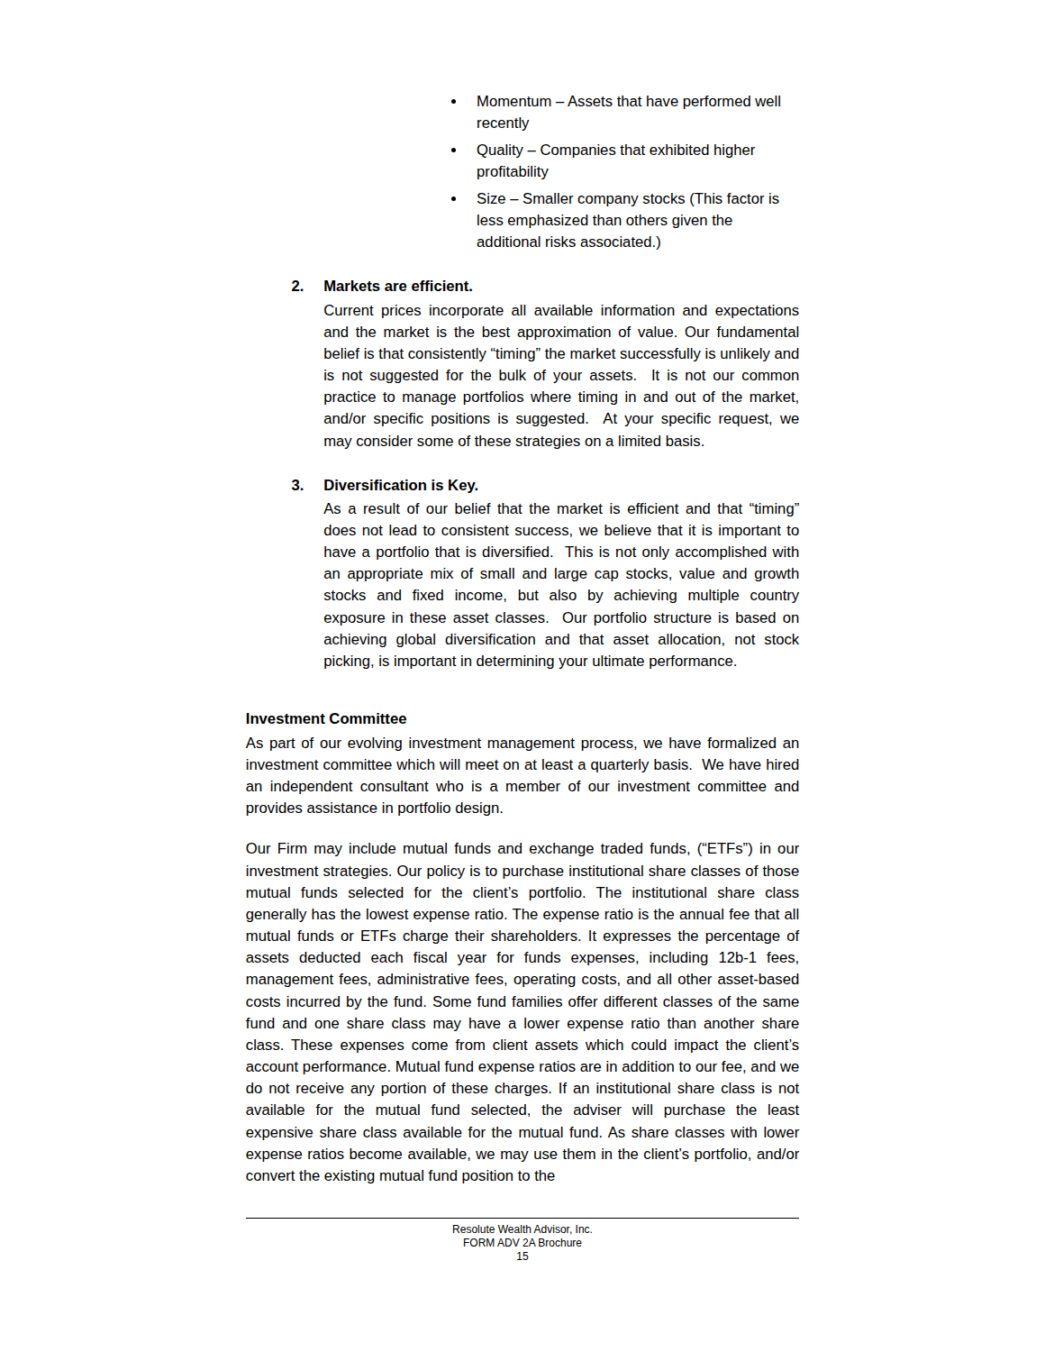Momentum – Assets that have performed well recently
Quality – Companies that exhibited higher profitability
Size – Smaller company stocks (This factor is less emphasized than others given the additional risks associated.)
Markets are efficient.
Current prices incorporate all available information and expectations and the market is the best approximation of value. Our fundamental belief is that consistently “timing” the market successfully is unlikely and is not suggested for the bulk of your assets. It is not our common practice to manage portfolios where timing in and out of the market, and/or specific positions is suggested. At your specific request, we may consider some of these strategies on a limited basis.
Diversification is Key.
As a result of our belief that the market is efficient and that “timing” does not lead to consistent success, we believe that it is important to have a portfolio that is diversified. This is not only accomplished with an appropriate mix of small and large cap stocks, value and growth stocks and fixed income, but also by achieving multiple country exposure in these asset classes. Our portfolio structure is based on achieving global diversification and that asset allocation, not stock picking, is important in determining your ultimate performance.
Investment Committee
As part of our evolving investment management process, we have formalized an investment committee which will meet on at least a quarterly basis. We have hired an independent consultant who is a member of our investment committee and provides assistance in portfolio design.
Our Firm may include mutual funds and exchange traded funds, (“ETFs”) in our investment strategies. Our policy is to purchase institutional share classes of those mutual funds selected for the client’s portfolio. The institutional share class generally has the lowest expense ratio. The expense ratio is the annual fee that all mutual funds or ETFs charge their shareholders. It expresses the percentage of assets deducted each fiscal year for funds expenses, including 12b-1 fees, management fees, administrative fees, operating costs, and all other asset-based costs incurred by the fund. Some fund families offer different classes of the same fund and one share class may have a lower expense ratio than another share class. These expenses come from client assets which could impact the client’s account performance. Mutual fund expense ratios are in addition to our fee, and we do not receive any portion of these charges. If an institutional share class is not available for the mutual fund selected, the adviser will purchase the least expensive share class available for the mutual fund. As share classes with lower expense ratios become available, we may use them in the client’s portfolio, and/or convert the existing mutual fund position to the
Resolute Wealth Advisor, Inc.
FORM ADV 2A Brochure
15